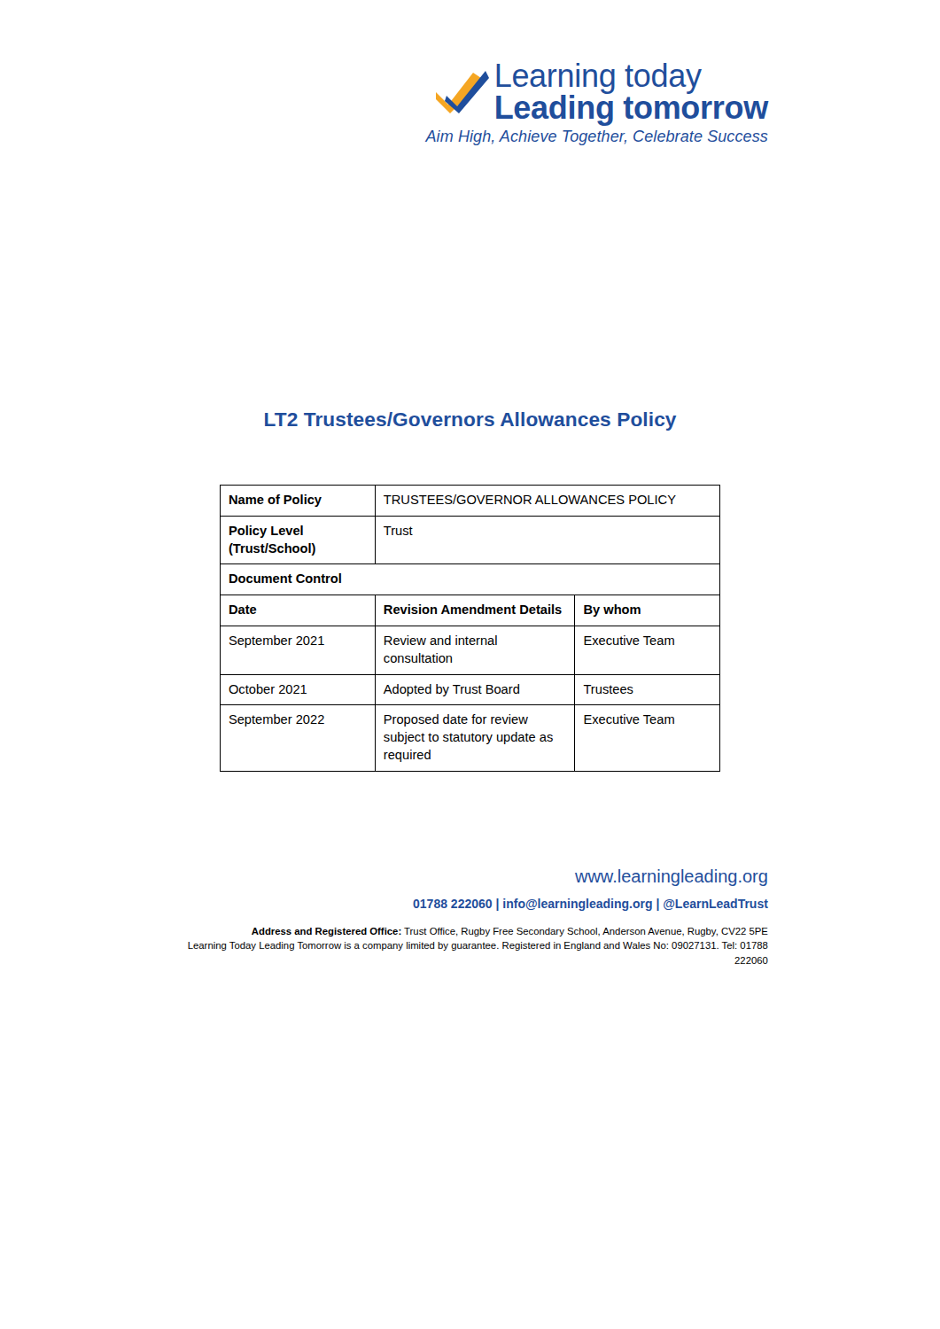Learning today
Leading tomorrow
Aim High, Achieve Together, Celebrate Success
LT2 Trustees/Governors Allowances Policy
| Name of Policy | TRUSTEES/GOVERNOR ALLOWANCES POLICY |
| Policy Level (Trust/School) | Trust |
| Document Control |
| Date | Revision Amendment Details | By whom |
| September 2021 | Review and internal consultation | Executive Team |
| October 2021 | Adopted by Trust Board | Trustees |
| September 2022 | Proposed date for review subject to statutory update as required | Executive Team |
www.learningleading.org
01788 222060 | info@learningleading.org | @LearnLeadTrust
Address and Registered Office: Trust Office, Rugby Free Secondary School, Anderson Avenue, Rugby, CV22 5PE
Learning Today Leading Tomorrow is a company limited by guarantee. Registered in England and Wales No: 09027131. Tel: 01788 222060